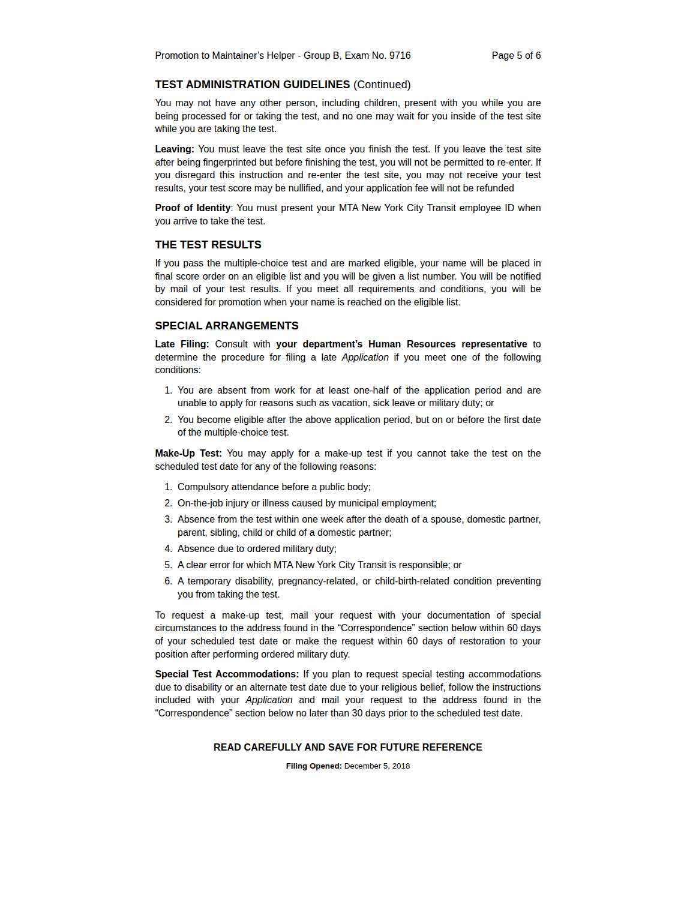Promotion to Maintainer’s Helper - Group B, Exam No. 9716
Page 5 of 6
TEST ADMINISTRATION GUIDELINES (Continued)
You may not have any other person, including children, present with you while you are being processed for or taking the test, and no one may wait for you inside of the test site while you are taking the test.
Leaving: You must leave the test site once you finish the test. If you leave the test site after being fingerprinted but before finishing the test, you will not be permitted to re-enter. If you disregard this instruction and re-enter the test site, you may not receive your test results, your test score may be nullified, and your application fee will not be refunded
Proof of Identity: You must present your MTA New York City Transit employee ID when you arrive to take the test.
THE TEST RESULTS
If you pass the multiple-choice test and are marked eligible, your name will be placed in final score order on an eligible list and you will be given a list number. You will be notified by mail of your test results. If you meet all requirements and conditions, you will be considered for promotion when your name is reached on the eligible list.
SPECIAL ARRANGEMENTS
Late Filing: Consult with your department’s Human Resources representative to determine the procedure for filing a late Application if you meet one of the following conditions:
You are absent from work for at least one-half of the application period and are unable to apply for reasons such as vacation, sick leave or military duty; or
You become eligible after the above application period, but on or before the first date of the multiple-choice test.
Make-Up Test: You may apply for a make-up test if you cannot take the test on the scheduled test date for any of the following reasons:
Compulsory attendance before a public body;
On-the-job injury or illness caused by municipal employment;
Absence from the test within one week after the death of a spouse, domestic partner, parent, sibling, child or child of a domestic partner;
Absence due to ordered military duty;
A clear error for which MTA New York City Transit is responsible; or
A temporary disability, pregnancy-related, or child-birth-related condition preventing you from taking the test.
To request a make-up test, mail your request with your documentation of special circumstances to the address found in the “Correspondence” section below within 60 days of your scheduled test date or make the request within 60 days of restoration to your position after performing ordered military duty.
Special Test Accommodations: If you plan to request special testing accommodations due to disability or an alternate test date due to your religious belief, follow the instructions included with your Application and mail your request to the address found in the “Correspondence” section below no later than 30 days prior to the scheduled test date.
READ CAREFULLY AND SAVE FOR FUTURE REFERENCE
Filing Opened: December 5, 2018